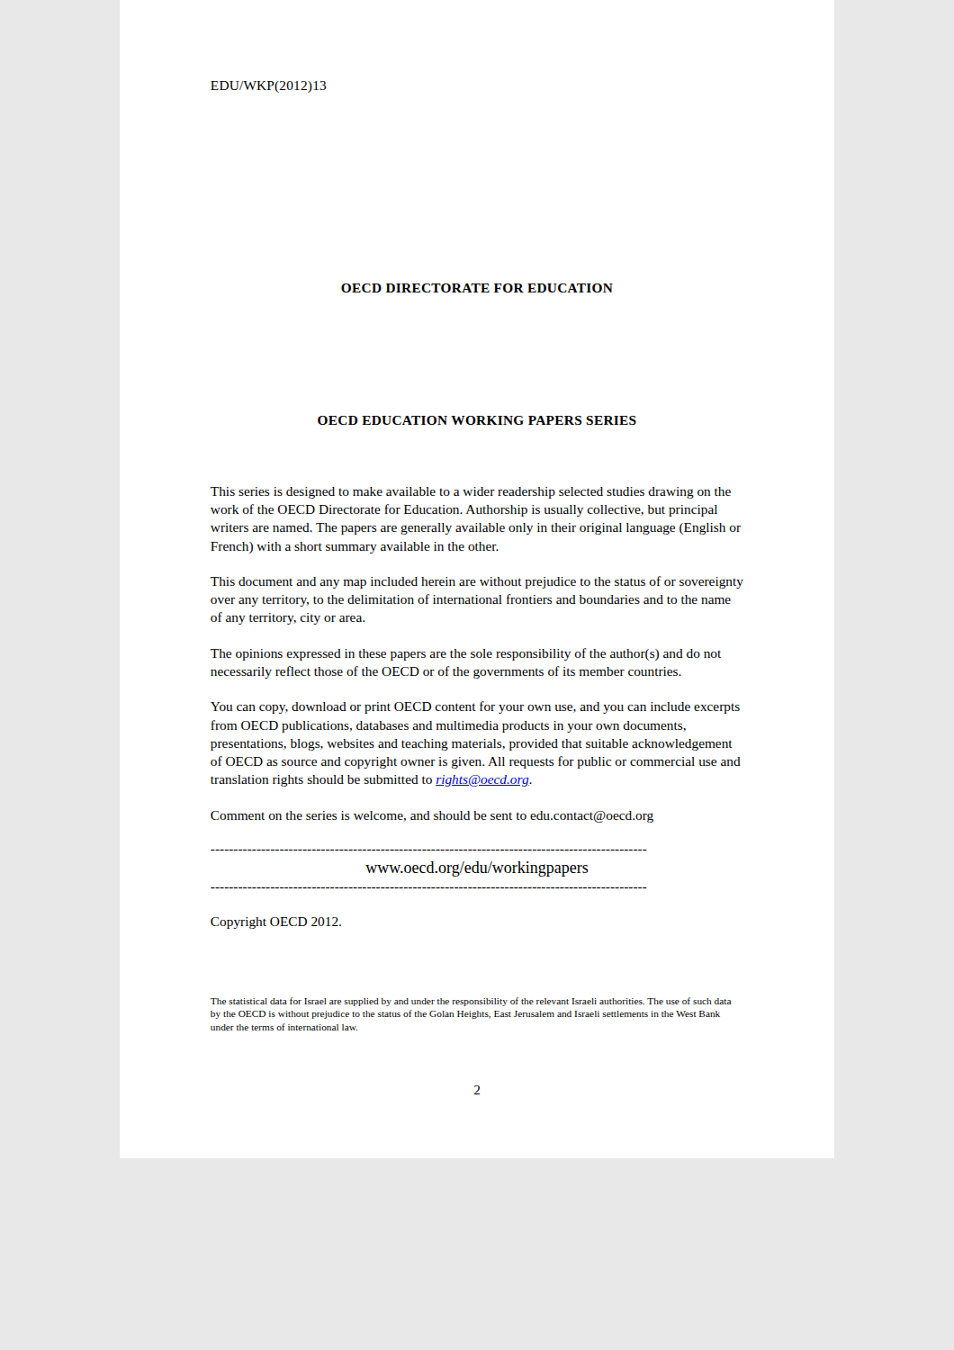EDU/WKP(2012)13
OECD DIRECTORATE FOR EDUCATION
OECD EDUCATION WORKING PAPERS SERIES
This series is designed to make available to a wider readership selected studies drawing on the work of the OECD Directorate for Education. Authorship is usually collective, but principal writers are named. The papers are generally available only in their original language (English or French) with a short summary available in the other.
This document and any map included herein are without prejudice to the status of or sovereignty over any territory, to the delimitation of international frontiers and boundaries and to the name of any territory, city or area.
The opinions expressed in these papers are the sole responsibility of the author(s) and do not necessarily reflect those of the OECD or of the governments of its member countries.
You can copy, download or print OECD content for your own use, and you can include excerpts from OECD publications, databases and multimedia products in your own documents, presentations, blogs, websites and teaching materials, provided that suitable acknowledgement of OECD as source and copyright owner is given. All requests for public or commercial use and translation rights should be submitted to rights@oecd.org.
Comment on the series is welcome, and should be sent to edu.contact@oecd.org
-----------------------------------------------------------------------------------------------
www.oecd.org/edu/workingpapers
-----------------------------------------------------------------------------------------------
Copyright OECD 2012.
The statistical data for Israel are supplied by and under the responsibility of the relevant Israeli authorities. The use of such data by the OECD is without prejudice to the status of the Golan Heights, East Jerusalem and Israeli settlements in the West Bank under the terms of international law.
2